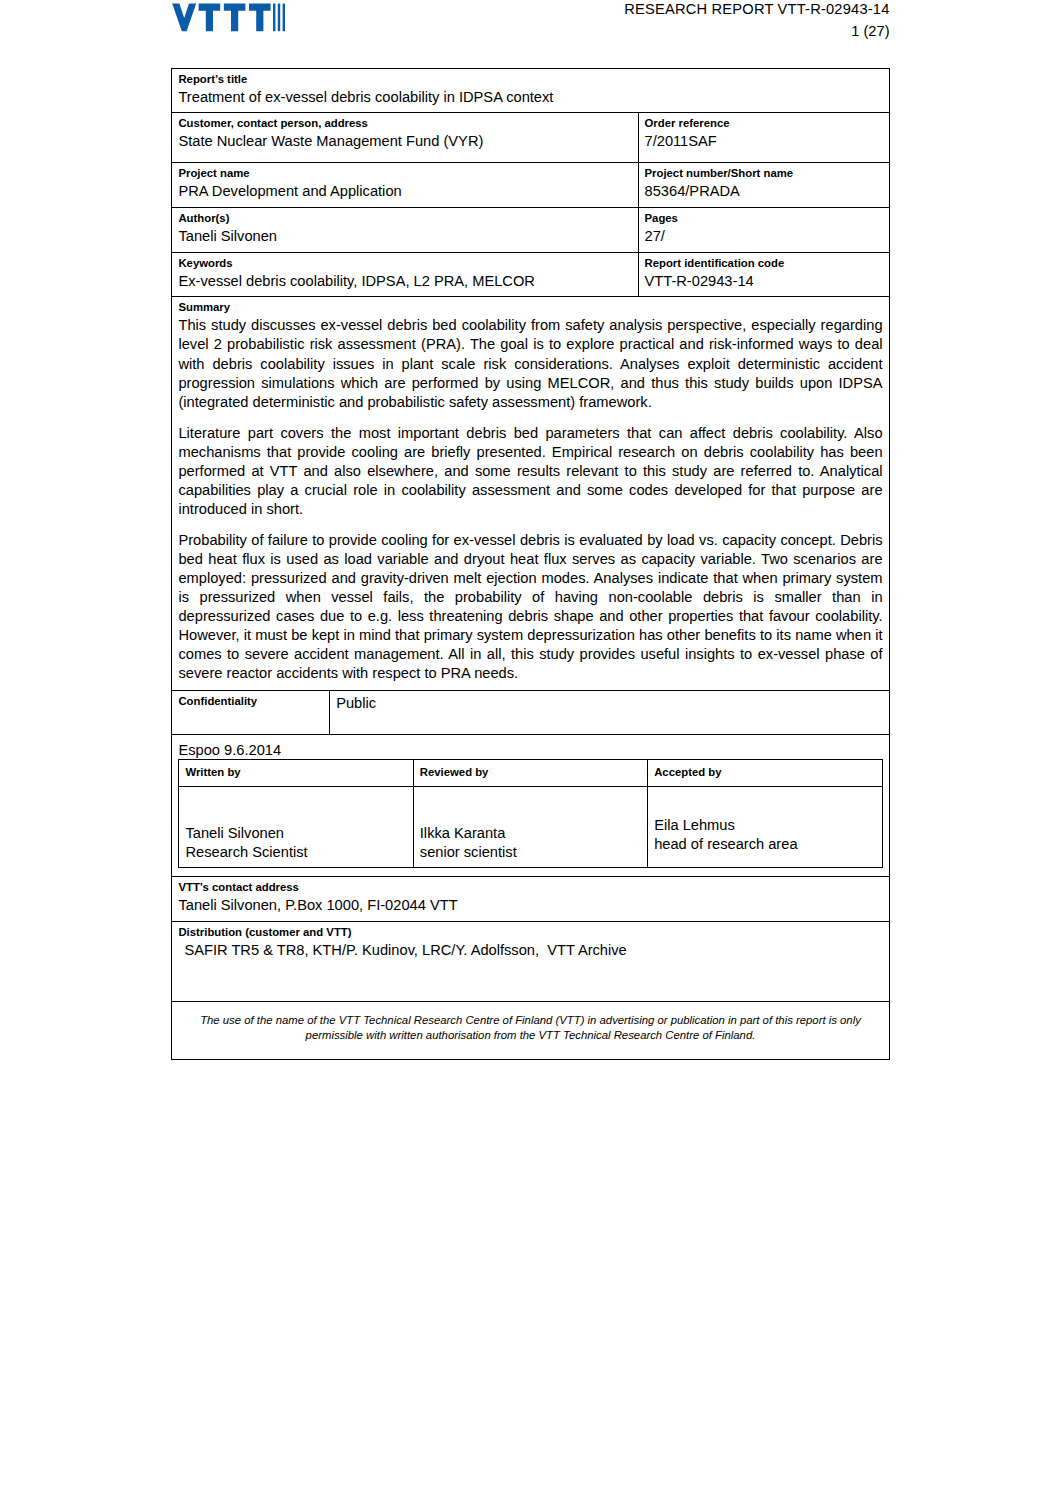RESEARCH REPORT VTT-R-02943-14
1 (27)
| Report’s title Treatment of ex-vessel debris coolability in IDPSA context |
| Customer, contact person, address State Nuclear Waste Management Fund (VYR) | Order reference 7/2011SAF |
| Project name PRA Development and Application | Project number/Short name 85364/PRADA |
| Author(s) Taneli Silvonen | Pages 27/ |
| Keywords Ex-vessel debris coolability, IDPSA, L2 PRA, MELCOR | Report identification code VTT-R-02943-14 |
| Summary This study discusses ex-vessel debris bed coolability from safety analysis perspective, especially regarding level 2 probabilistic risk assessment (PRA). The goal is to explore practical and risk-informed ways to deal with debris coolability issues in plant scale risk considerations. Analyses exploit deterministic accident progression simulations which are performed by using MELCOR, and thus this study builds upon IDPSA (integrated deterministic and probabilistic safety assessment) framework. Literature part covers the most important debris bed parameters that can affect debris coolability. Also mechanisms that provide cooling are briefly presented. Empirical research on debris coolability has been performed at VTT and also elsewhere, and some results relevant to this study are referred to. Analytical capabilities play a crucial role in coolability assessment and some codes developed for that purpose are introduced in short. Probability of failure to provide cooling for ex-vessel debris is evaluated by load vs. capacity concept. Debris bed heat flux is used as load variable and dryout heat flux serves as capacity variable. Two scenarios are employed: pressurized and gravity-driven melt ejection modes. Analyses indicate that when primary system is pressurized when vessel fails, the probability of having non-coolable debris is smaller than in depressurized cases due to e.g. less threatening debris shape and other properties that favour coolability. However, it must be kept in mind that primary system depressurization has other benefits to its name when it comes to severe accident management. All in all, this study provides useful insights to ex-vessel phase of severe reactor accidents with respect to PRA needs. |
| Confidentiality | Public |
| Espoo 9.6.2014 / Written by / Reviewed by / Accepted by / / Taneli Silvonen Research Scientist / Ilkka Karanta senior scientist / Eila Lehmus head of research area / |
| VTT’s contact address Taneli Silvonen, P.Box 1000, FI-02044 VTT |
| Distribution (customer and VTT) SAFIR TR5 & TR8, KTH/P. Kudinov, LRC/Y. Adolfsson, VTT Archive |
| The use of the name of the VTT Technical Research Centre of Finland (VTT) in advertising or publication in part of this report is only permissible with written authorisation from the VTT Technical Research Centre of Finland. |